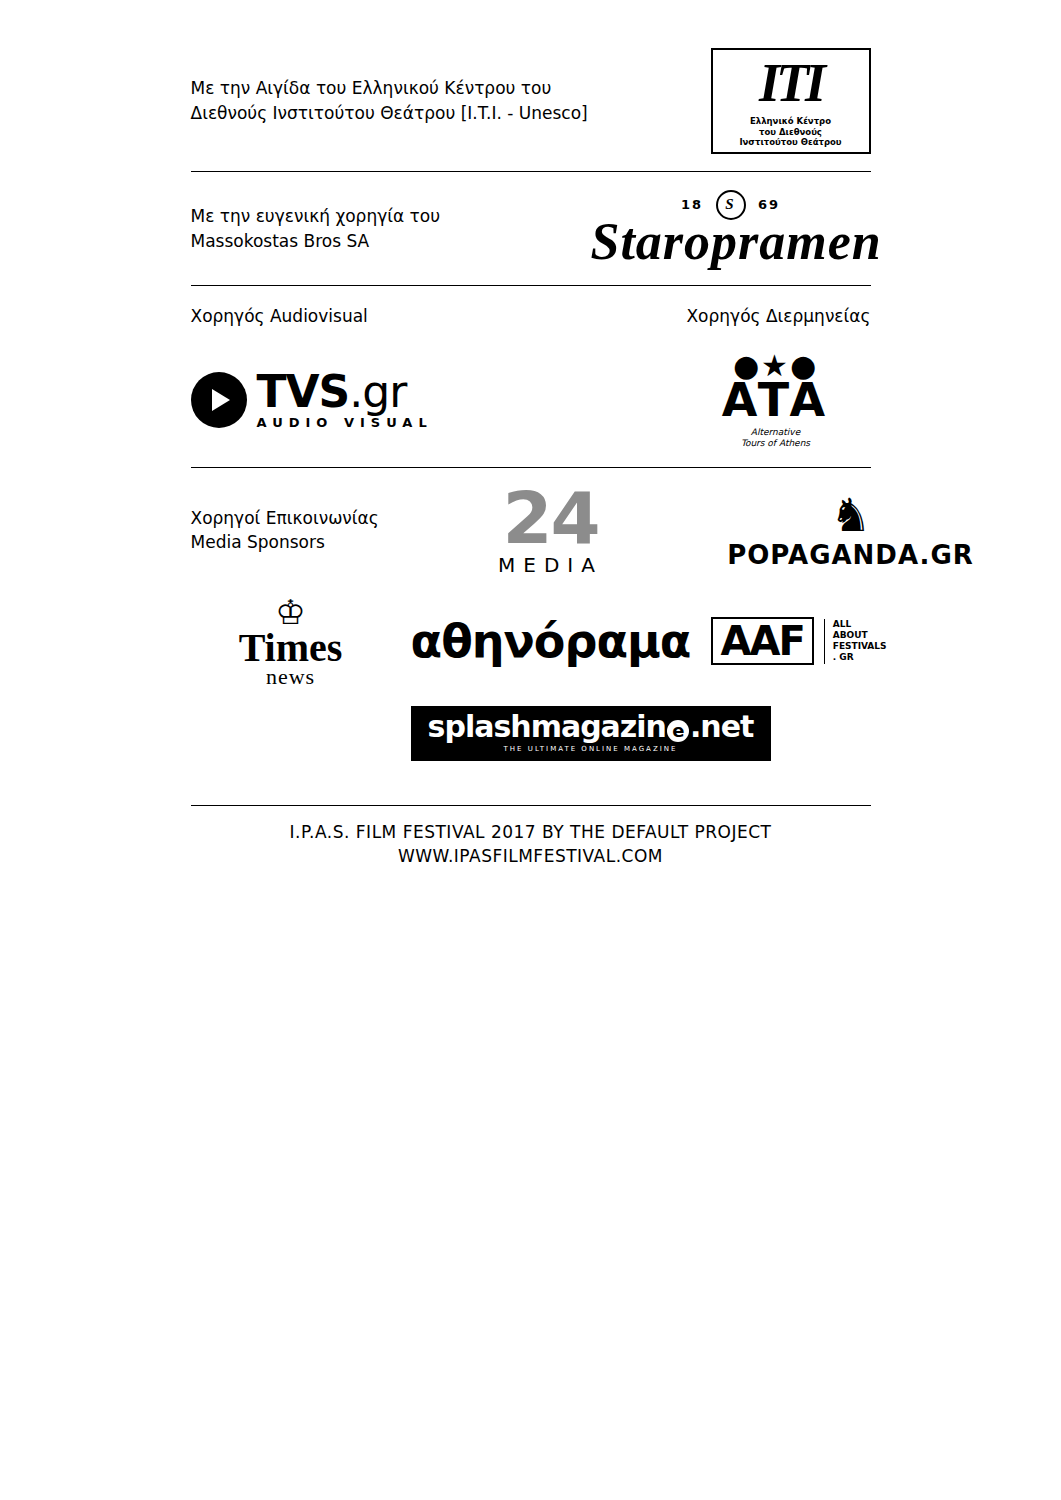Με την Αιγίδα του Ελληνικού Κέντρου του
Διεθνούς Ινστιτούτου Θεάτρου [I.T.I. - Unesco]
ITI
Ελληνικό Κέντρο
του Διεθνούς
Ινστιτούτου Θεάτρου
Με την ευγενική χορηγία του
Massokostas Bros SA
18 S 69
Staropramen
Χορηγός Audiovisual
Χορηγός Διερμηνείας
TVS.gr
AUDIO VISUAL
●★●
ATA
Alternative
Tours of Athens
Χορηγοί Επικοινωνίας
Media Sponsors
24
MEDIA
♞
POPAGANDA.GR
♔
Timesnews
αθηνόραμα
AAF
ALL
ABOUT
FESTIVALS
. GR
splashmagazine.net
THE ULTIMATE ONLINE MAGAZINE
I.P.A.S. FILM FESTIVAL 2017 BY THE DEFAULT PROJECT
WWW.IPASFILMFESTIVAL.COM